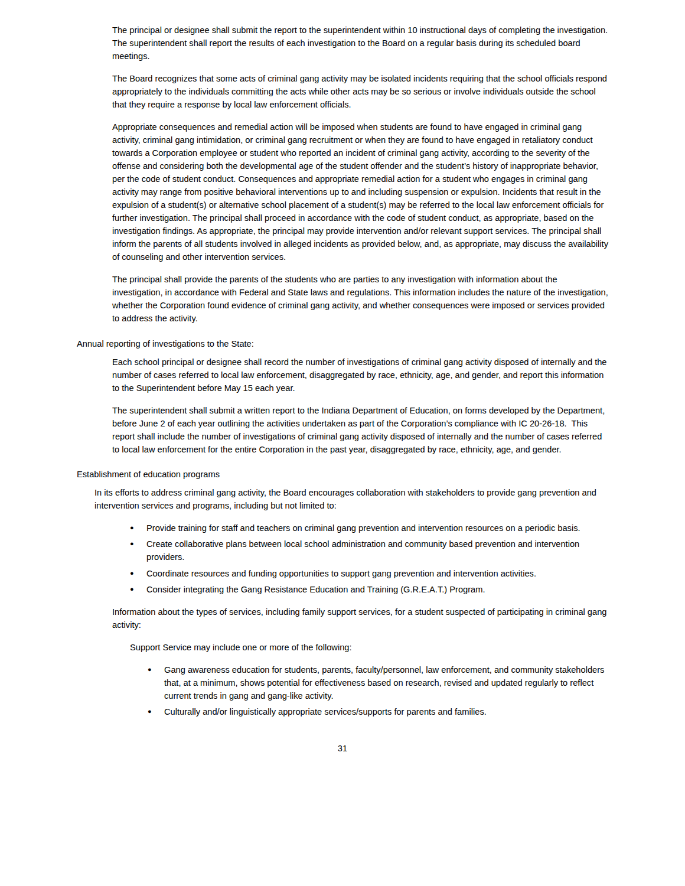The principal or designee shall submit the report to the superintendent within 10 instructional days of completing the investigation. The superintendent shall report the results of each investigation to the Board on a regular basis during its scheduled board meetings.
The Board recognizes that some acts of criminal gang activity may be isolated incidents requiring that the school officials respond appropriately to the individuals committing the acts while other acts may be so serious or involve individuals outside the school that they require a response by local law enforcement officials.
Appropriate consequences and remedial action will be imposed when students are found to have engaged in criminal gang activity, criminal gang intimidation, or criminal gang recruitment or when they are found to have engaged in retaliatory conduct towards a Corporation employee or student who reported an incident of criminal gang activity, according to the severity of the offense and considering both the developmental age of the student offender and the student’s history of inappropriate behavior, per the code of student conduct. Consequences and appropriate remedial action for a student who engages in criminal gang activity may range from positive behavioral interventions up to and including suspension or expulsion. Incidents that result in the expulsion of a student(s) or alternative school placement of a student(s) may be referred to the local law enforcement officials for further investigation. The principal shall proceed in accordance with the code of student conduct, as appropriate, based on the investigation findings. As appropriate, the principal may provide intervention and/or relevant support services. The principal shall inform the parents of all students involved in alleged incidents as provided below, and, as appropriate, may discuss the availability of counseling and other intervention services.
The principal shall provide the parents of the students who are parties to any investigation with information about the investigation, in accordance with Federal and State laws and regulations. This information includes the nature of the investigation, whether the Corporation found evidence of criminal gang activity, and whether consequences were imposed or services provided to address the activity.
Annual reporting of investigations to the State:
Each school principal or designee shall record the number of investigations of criminal gang activity disposed of internally and the number of cases referred to local law enforcement, disaggregated by race, ethnicity, age, and gender, and report this information to the Superintendent before May 15 each year.
The superintendent shall submit a written report to the Indiana Department of Education, on forms developed by the Department, before June 2 of each year outlining the activities undertaken as part of the Corporation’s compliance with IC 20-26-18. This report shall include the number of investigations of criminal gang activity disposed of internally and the number of cases referred to local law enforcement for the entire Corporation in the past year, disaggregated by race, ethnicity, age, and gender.
Establishment of education programs
In its efforts to address criminal gang activity, the Board encourages collaboration with stakeholders to provide gang prevention and intervention services and programs, including but not limited to:
Provide training for staff and teachers on criminal gang prevention and intervention resources on a periodic basis.
Create collaborative plans between local school administration and community based prevention and intervention providers.
Coordinate resources and funding opportunities to support gang prevention and intervention activities.
Consider integrating the Gang Resistance Education and Training (G.R.E.A.T.) Program.
Information about the types of services, including family support services, for a student suspected of participating in criminal gang activity:
Support Service may include one or more of the following:
Gang awareness education for students, parents, faculty/personnel, law enforcement, and community stakeholders that, at a minimum, shows potential for effectiveness based on research, revised and updated regularly to reflect current trends in gang and gang-like activity.
Culturally and/or linguistically appropriate services/supports for parents and families.
31